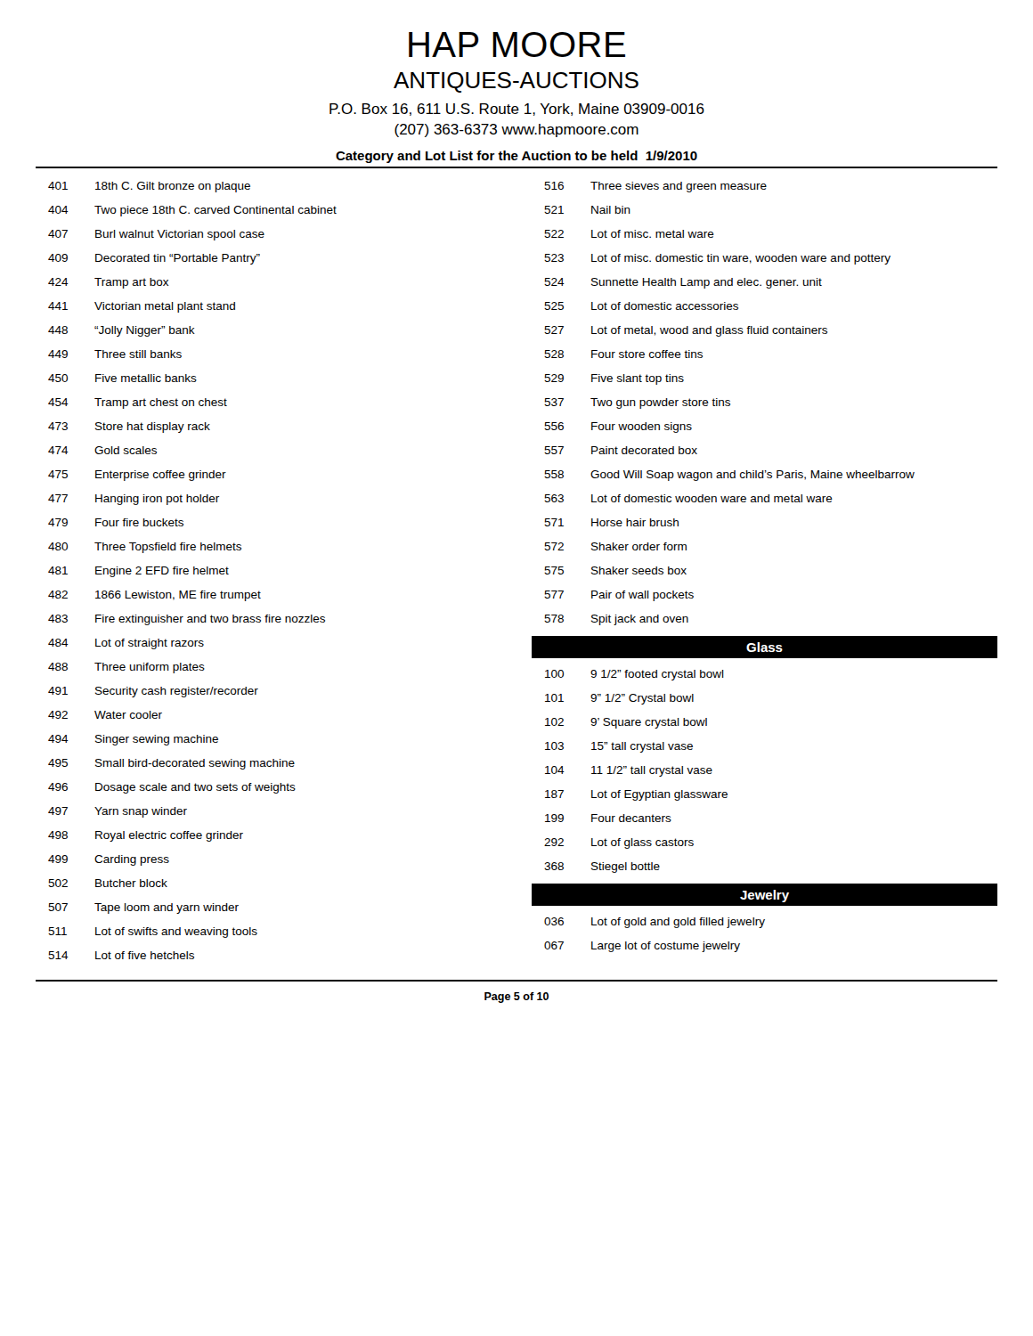HAP MOORE
ANTIQUES-AUCTIONS
P.O. Box 16, 611 U.S. Route 1, York, Maine 03909-0016
(207) 363-6373 www.hapmoore.com
Category and Lot List for the Auction to be held 1/9/2010
| 401 | 18th C. Gilt bronze on plaque |
| 404 | Two piece 18th C. carved Continental cabinet |
| 407 | Burl walnut Victorian spool case |
| 409 | Decorated tin “Portable Pantry” |
| 424 | Tramp art box |
| 441 | Victorian metal plant stand |
| 448 | “Jolly Nigger” bank |
| 449 | Three still banks |
| 450 | Five metallic banks |
| 454 | Tramp art chest on chest |
| 473 | Store hat display rack |
| 474 | Gold scales |
| 475 | Enterprise coffee grinder |
| 477 | Hanging iron pot holder |
| 479 | Four fire buckets |
| 480 | Three Topsfield fire helmets |
| 481 | Engine 2 EFD fire helmet |
| 482 | 1866 Lewiston, ME fire trumpet |
| 483 | Fire extinguisher and two brass fire nozzles |
| 484 | Lot of straight razors |
| 488 | Three uniform plates |
| 491 | Security cash register/recorder |
| 492 | Water cooler |
| 494 | Singer sewing machine |
| 495 | Small bird-decorated sewing machine |
| 496 | Dosage scale and two sets of weights |
| 497 | Yarn snap winder |
| 498 | Royal electric coffee grinder |
| 499 | Carding press |
| 502 | Butcher block |
| 507 | Tape loom and yarn winder |
| 511 | Lot of swifts and weaving tools |
| 514 | Lot of five hetchels |
| 516 | Three sieves and green measure |
| 521 | Nail bin |
| 522 | Lot of misc. metal ware |
| 523 | Lot of misc. domestic tin ware, wooden ware and pottery |
| 524 | Sunnette Health Lamp and elec. gener. unit |
| 525 | Lot of domestic accessories |
| 527 | Lot of metal, wood and glass fluid containers |
| 528 | Four store coffee tins |
| 529 | Five slant top tins |
| 537 | Two gun powder store tins |
| 556 | Four wooden signs |
| 557 | Paint decorated box |
| 558 | Good Will Soap wagon and child’s Paris, Maine wheelbarrow |
| 563 | Lot of domestic wooden ware and metal ware |
| 571 | Horse hair brush |
| 572 | Shaker order form |
| 575 | Shaker seeds box |
| 577 | Pair of wall pockets |
| 578 | Spit jack and oven |
Glass
| 100 | 9 1/2” footed crystal bowl |
| 101 | 9” 1/2” Crystal bowl |
| 102 | 9’ Square crystal bowl |
| 103 | 15” tall crystal vase |
| 104 | 11 1/2” tall crystal vase |
| 187 | Lot of Egyptian glassware |
| 199 | Four decanters |
| 292 | Lot of glass castors |
| 368 | Stiegel bottle |
Jewelry
| 036 | Lot of gold and gold filled jewelry |
| 067 | Large lot of costume jewelry |
Page 5 of 10